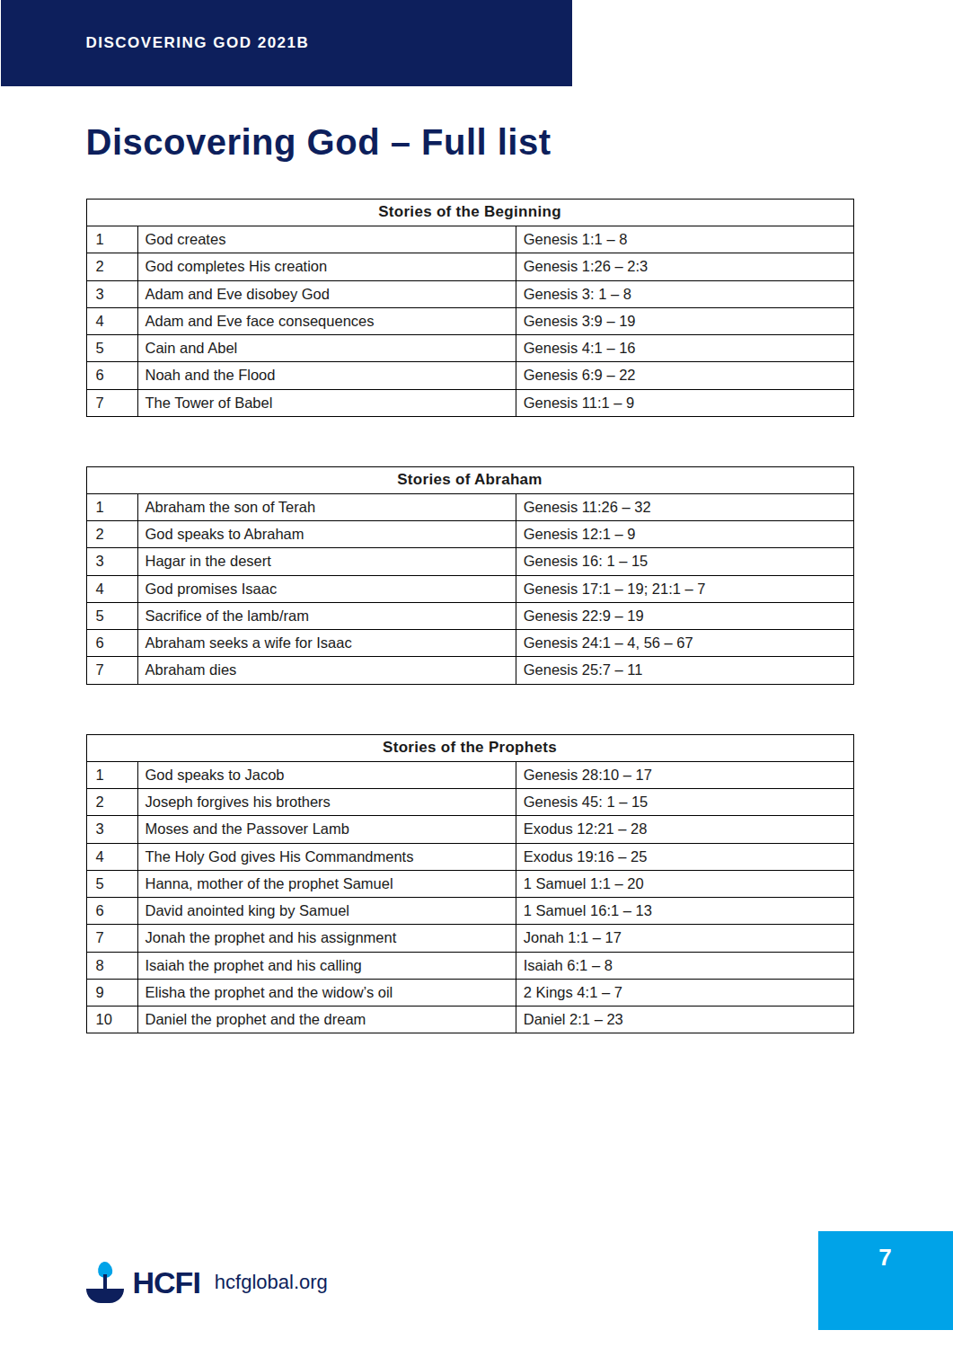DISCOVERING GOD 2021B
Discovering God – Full list
Stories of the Beginning
| 1 | God creates | Genesis 1:1 – 8 |
| 2 | God completes His creation | Genesis 1:26 – 2:3 |
| 3 | Adam and Eve disobey God | Genesis 3: 1 – 8 |
| 4 | Adam and Eve face consequences | Genesis 3:9 – 19 |
| 5 | Cain and Abel | Genesis 4:1 – 16 |
| 6 | Noah and the Flood | Genesis 6:9 – 22 |
| 7 | The Tower of Babel | Genesis 11:1 – 9 |
Stories of Abraham
| 1 | Abraham the son of Terah | Genesis 11:26 – 32 |
| 2 | God speaks to Abraham | Genesis 12:1 – 9 |
| 3 | Hagar in the desert | Genesis 16: 1 – 15 |
| 4 | God promises Isaac | Genesis 17:1 – 19; 21:1 – 7 |
| 5 | Sacrifice of the lamb/ram | Genesis 22:9 – 19 |
| 6 | Abraham seeks a wife for Isaac | Genesis 24:1 – 4, 56 – 67 |
| 7 | Abraham dies | Genesis 25:7 – 11 |
Stories of the Prophets
| 1 | God speaks to Jacob | Genesis 28:10 – 17 |
| 2 | Joseph forgives his brothers | Genesis 45: 1 – 15 |
| 3 | Moses and the Passover Lamb | Exodus 12:21 – 28 |
| 4 | The Holy God gives His Commandments | Exodus 19:16 – 25 |
| 5 | Hanna, mother of the prophet Samuel | 1 Samuel 1:1 – 20 |
| 6 | David anointed king by Samuel | 1 Samuel 16:1 – 13 |
| 7 | Jonah the prophet and his assignment | Jonah 1:1 – 17 |
| 8 | Isaiah the prophet and his calling | Isaiah 6:1 – 8 |
| 9 | Elisha the prophet and the widow’s oil | 2 Kings 4:1 – 7 |
| 10 | Daniel the prophet and the dream | Daniel 2:1 – 23 |
HCFI hcfglobal.org
7